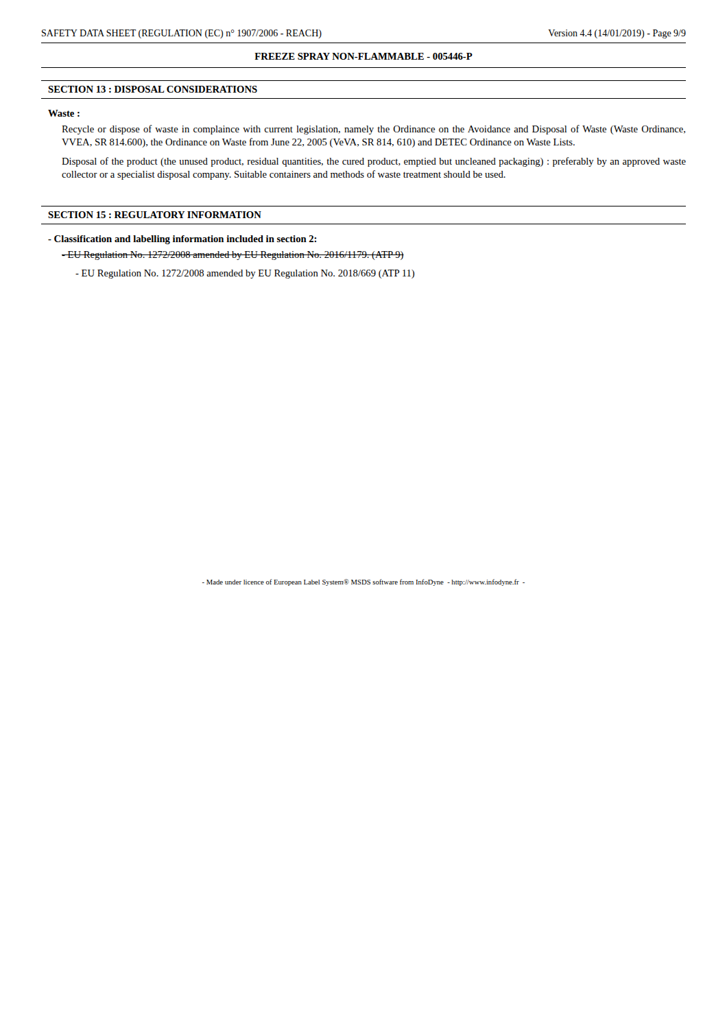SAFETY DATA SHEET (REGULATION (EC) n° 1907/2006 - REACH) Version 4.4 (14/01/2019) - Page 9/9
FREEZE SPRAY NON-FLAMMABLE - 005446-P
SECTION 13 : DISPOSAL CONSIDERATIONS
Waste :
Recycle or dispose of waste in complaince with current legislation, namely the Ordinance on the Avoidance and Disposal of Waste (Waste Ordinance, VVEA, SR 814.600), the Ordinance on Waste from June 22, 2005 (VeVA, SR 814, 610) and DETEC Ordinance on Waste Lists.
Disposal of the product (the unused product, residual quantities, the cured product, emptied but uncleaned packaging) : preferably by an approved waste collector or a specialist disposal company. Suitable containers and methods of waste treatment should be used.
SECTION 15 : REGULATORY INFORMATION
- Classification and labelling information included in section 2:
- EU Regulation No. 1272/2008 amended by EU Regulation No. 2016/1179. (ATP 9)
- EU Regulation No. 1272/2008 amended by EU Regulation No. 2018/669 (ATP 11)
- Made under licence of European Label System® MSDS software from InfoDyne - http://www.infodyne.fr -